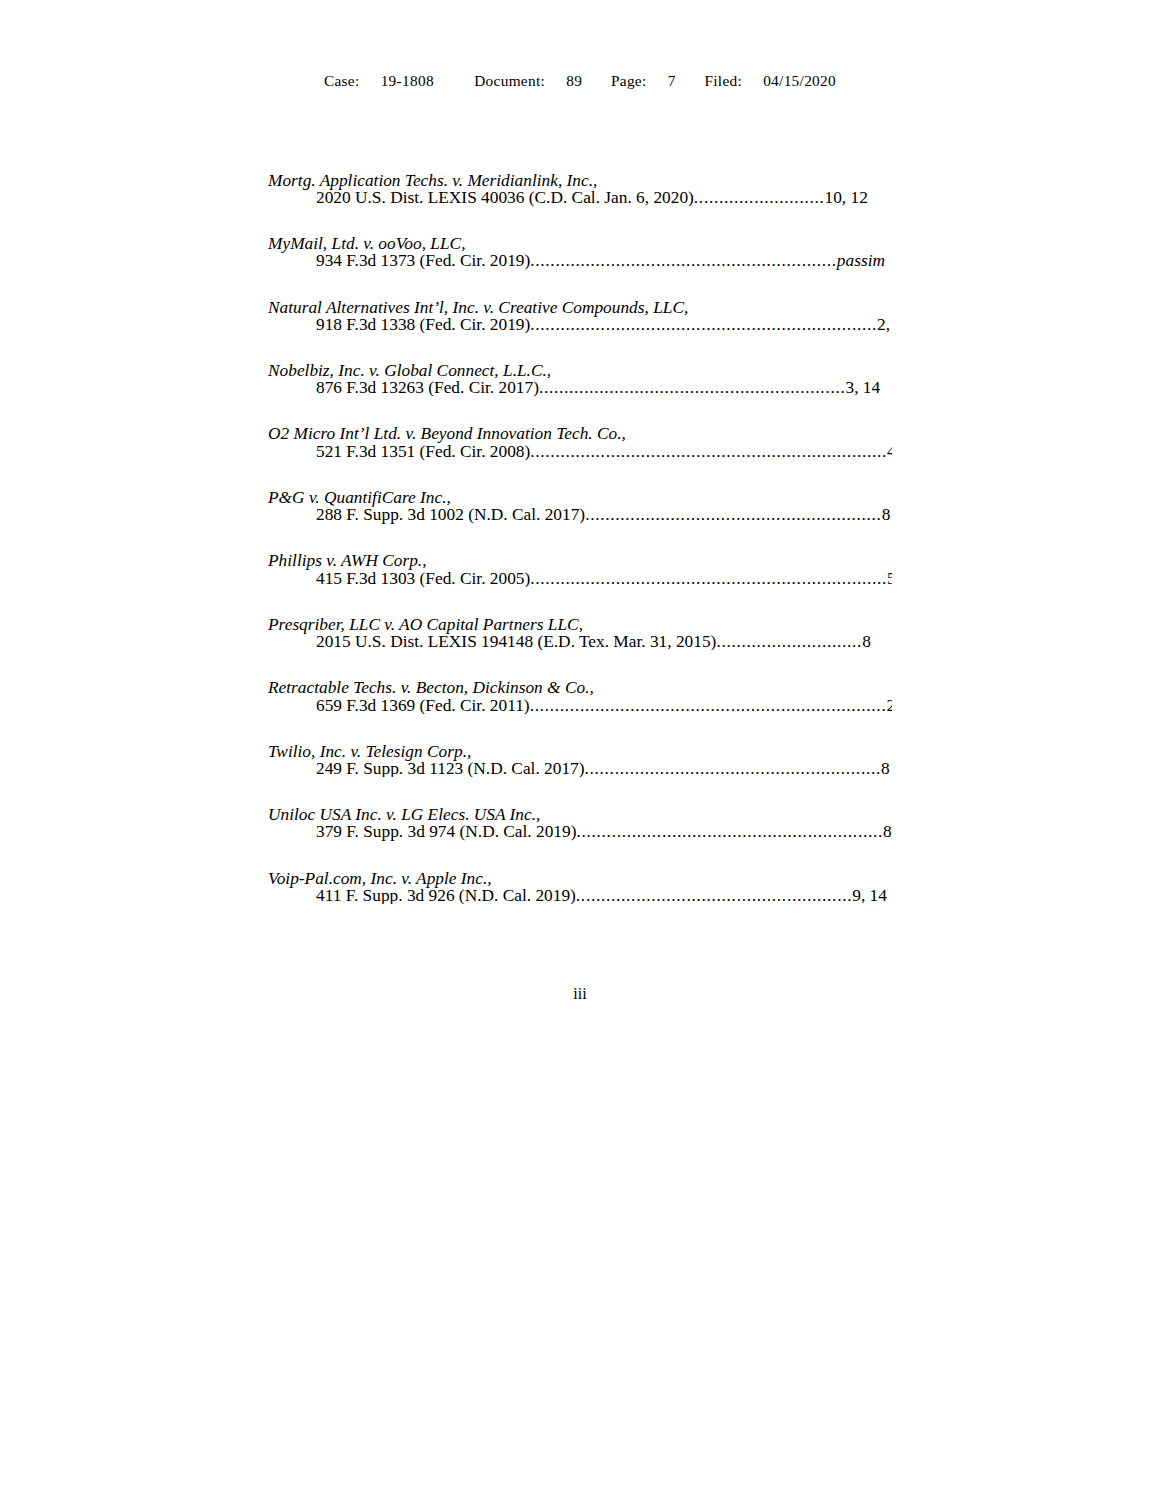Case: 19-1808 Document: 89 Page: 7 Filed: 04/15/2020
Mortg. Application Techs. v. Meridianlink, Inc.,
2020 U.S. Dist. LEXIS 40036 (C.D. Cal. Jan. 6, 2020).......................... 10, 12
MyMail, Ltd. v. ooVoo, LLC,
934 F.3d 1373 (Fed. Cir. 2019)............................................................. passim
Natural Alternatives Int’l, Inc. v. Creative Compounds, LLC,
918 F.3d 1338 (Fed. Cir. 2019)..................................................................... 2, 7
Nobelbiz, Inc. v. Global Connect, L.L.C.,
876 F.3d 13263 (Fed. Cir. 2017)............................................................. 3, 14
O2 Micro Int’l Ltd. v. Beyond Innovation Tech. Co.,
521 F.3d 1351 (Fed. Cir. 2008)....................................................................... 4
P&G v. QuantifiCare Inc.,
288 F. Supp. 3d 1002 (N.D. Cal. 2017)........................................................... 8
Phillips v. AWH Corp.,
415 F.3d 1303 (Fed. Cir. 2005)....................................................................... 5
Presqriber, LLC v. AO Capital Partners LLC,
2015 U.S. Dist. LEXIS 194148 (E.D. Tex. Mar. 31, 2015)............................. 8
Retractable Techs. v. Becton, Dickinson & Co.,
659 F.3d 1369 (Fed. Cir. 2011)....................................................................... 2
Twilio, Inc. v. Telesign Corp.,
249 F. Supp. 3d 1123 (N.D. Cal. 2017)........................................................... 8
Uniloc USA Inc. v. LG Elecs. USA Inc.,
379 F. Supp. 3d 974 (N.D. Cal. 2019)............................................................. 8
Voip-Pal.com, Inc. v. Apple Inc.,
411 F. Supp. 3d 926 (N.D. Cal. 2019)....................................................... 9, 14
iii